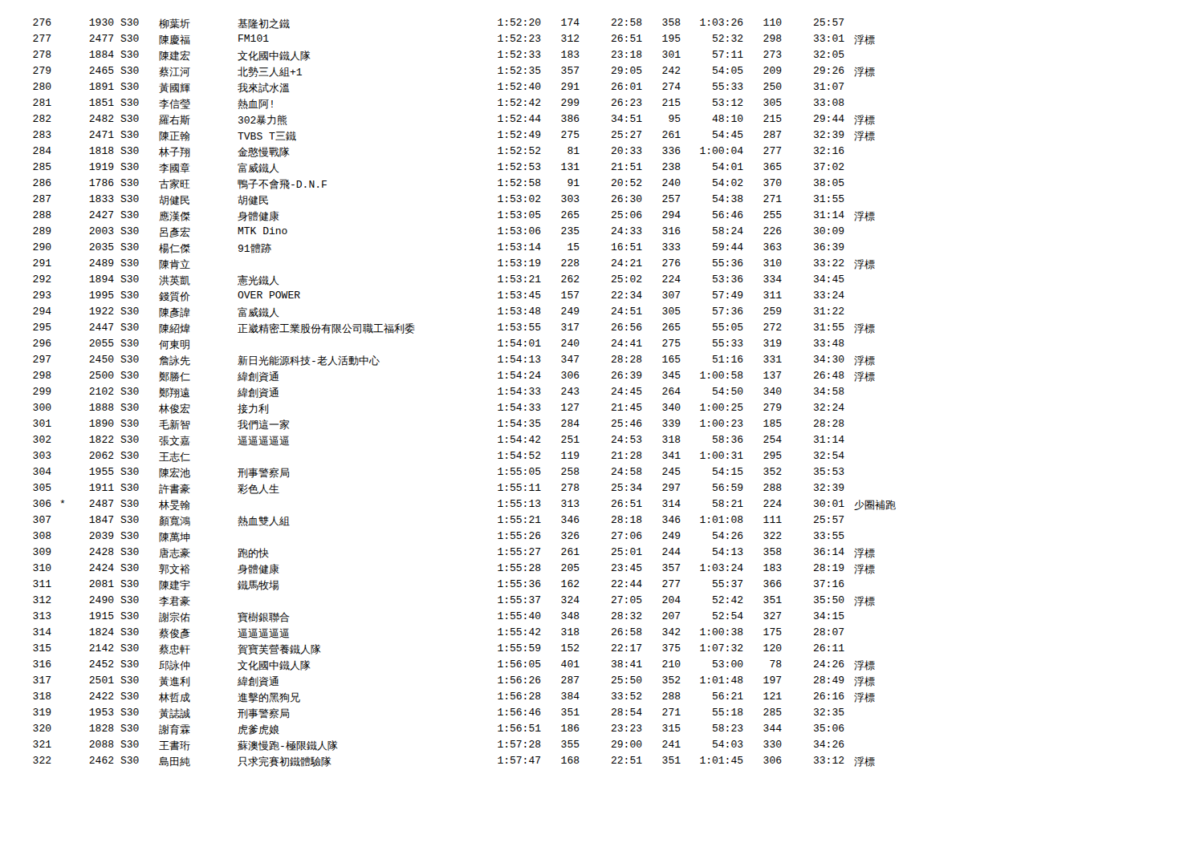| 276 | | 1930 | S30 | 柳葉圻 | 基隆初之鐵 | 1:52:20 | 174 | 22:58 | 358 | 1:03:26 | 110 | 25:57 | |
| 277 | | 2477 | S30 | 陳慶福 | FM101 | 1:52:23 | 312 | 26:51 | 195 | 52:32 | 298 | 33:01 | 浮標 |
| 278 | | 1884 | S30 | 陳建宏 | 文化國中鐵人隊 | 1:52:33 | 183 | 23:18 | 301 | 57:11 | 273 | 32:05 | |
| 279 | | 2465 | S30 | 蔡江河 | 北勢三人組+1 | 1:52:35 | 357 | 29:05 | 242 | 54:05 | 209 | 29:26 | 浮標 |
| 280 | | 1891 | S30 | 黃國輝 | 我來試水溫 | 1:52:40 | 291 | 26:01 | 274 | 55:33 | 250 | 31:07 | |
| 281 | | 1851 | S30 | 李信瑩 | 熱血阿! | 1:52:42 | 299 | 26:23 | 215 | 53:12 | 305 | 33:08 | |
| 282 | | 2482 | S30 | 羅右斯 | 302暴力熊 | 1:52:44 | 386 | 34:51 | 95 | 48:10 | 215 | 29:44 | 浮標 |
| 283 | | 2471 | S30 | 陳正翰 | TVBS T三鐵 | 1:52:49 | 275 | 25:27 | 261 | 54:45 | 287 | 32:39 | 浮標 |
| 284 | | 1818 | S30 | 林子翔 | 金憨慢戰隊 | 1:52:52 | 81 | 20:33 | 336 | 1:00:04 | 277 | 32:16 | |
| 285 | | 1919 | S30 | 李國章 | 富威鐵人 | 1:52:53 | 131 | 21:51 | 238 | 54:01 | 365 | 37:02 | |
| 286 | | 1786 | S30 | 古家旺 | 鴨子不會飛-D.N.F | 1:52:58 | 91 | 20:52 | 240 | 54:02 | 370 | 38:05 | |
| 287 | | 1833 | S30 | 胡健民 | 胡健民 | 1:53:02 | 303 | 26:30 | 257 | 54:38 | 271 | 31:55 | |
| 288 | | 2427 | S30 | 應漢傑 | 身體健康 | 1:53:05 | 265 | 25:06 | 294 | 56:46 | 255 | 31:14 | 浮標 |
| 289 | | 2003 | S30 | 呂彥宏 | MTK Dino | 1:53:06 | 235 | 24:33 | 316 | 58:24 | 226 | 30:09 | |
| 290 | | 2035 | S30 | 楊仁傑 | 91體跡 | 1:53:14 | 15 | 16:51 | 333 | 59:44 | 363 | 36:39 | |
| 291 | | 2489 | S30 | 陳肯立 | | 1:53:19 | 228 | 24:21 | 276 | 55:36 | 310 | 33:22 | 浮標 |
| 292 | | 1894 | S30 | 洪英凱 | 憲光鐵人 | 1:53:21 | 262 | 25:02 | 224 | 53:36 | 334 | 34:45 | |
| 293 | | 1995 | S30 | 錢質价 | OVER POWER | 1:53:45 | 157 | 22:34 | 307 | 57:49 | 311 | 33:24 | |
| 294 | | 1922 | S30 | 陳彥諱 | 富威鐵人 | 1:53:48 | 249 | 24:51 | 305 | 57:36 | 259 | 31:22 | |
| 295 | | 2447 | S30 | 陳紹煒 | 正崴精密工業股份有限公司職工福利委 | 1:53:55 | 317 | 26:56 | 265 | 55:05 | 272 | 31:55 | 浮標 |
| 296 | | 2055 | S30 | 何東明 | | 1:54:01 | 240 | 24:41 | 275 | 55:33 | 319 | 33:48 | |
| 297 | | 2450 | S30 | 詹詠先 | 新日光能源科技-老人活動中心 | 1:54:13 | 347 | 28:28 | 165 | 51:16 | 331 | 34:30 | 浮標 |
| 298 | | 2500 | S30 | 鄭勝仁 | 緯創資通 | 1:54:24 | 306 | 26:39 | 345 | 1:00:58 | 137 | 26:48 | 浮標 |
| 299 | | 2102 | S30 | 鄭翔遠 | 緯創資通 | 1:54:33 | 243 | 24:45 | 264 | 54:50 | 340 | 34:58 | |
| 300 | | 1888 | S30 | 林俊宏 | 接力利 | 1:54:33 | 127 | 21:45 | 340 | 1:00:25 | 279 | 32:24 | |
| 301 | | 1890 | S30 | 毛新智 | 我們這一家 | 1:54:35 | 284 | 25:46 | 339 | 1:00:23 | 185 | 28:28 | |
| 302 | | 1822 | S30 | 張文嘉 | 逼逼逼逼逼 | 1:54:42 | 251 | 24:53 | 318 | 58:36 | 254 | 31:14 | |
| 303 | | 2062 | S30 | 王志仁 | | 1:54:52 | 119 | 21:28 | 341 | 1:00:31 | 295 | 32:54 | |
| 304 | | 1955 | S30 | 陳宏池 | 刑事警察局 | 1:55:05 | 258 | 24:58 | 245 | 54:15 | 352 | 35:53 | |
| 305 | | 1911 | S30 | 許書豪 | 彩色人生 | 1:55:11 | 278 | 25:34 | 297 | 56:59 | 288 | 32:39 | |
| 306 | * | 2487 | S30 | 林旻翰 | | 1:55:13 | 313 | 26:51 | 314 | 58:21 | 224 | 30:01 | 少圈補跑 |
| 307 | | 1847 | S30 | 顏寬鴻 | 熱血雙人組 | 1:55:21 | 346 | 28:18 | 346 | 1:01:08 | 111 | 25:57 | |
| 308 | | 2039 | S30 | 陳萬坤 | | 1:55:26 | 326 | 27:06 | 249 | 54:26 | 322 | 33:55 | |
| 309 | | 2428 | S30 | 唐志豪 | 跑的快 | 1:55:27 | 261 | 25:01 | 244 | 54:13 | 358 | 36:14 | 浮標 |
| 310 | | 2424 | S30 | 郭文裕 | 身體健康 | 1:55:28 | 205 | 23:45 | 357 | 1:03:24 | 183 | 28:19 | 浮標 |
| 311 | | 2081 | S30 | 陳建宇 | 鐵馬牧場 | 1:55:36 | 162 | 22:44 | 277 | 55:37 | 366 | 37:16 | |
| 312 | | 2490 | S30 | 李君豪 | | 1:55:37 | 324 | 27:05 | 204 | 52:42 | 351 | 35:50 | 浮標 |
| 313 | | 1915 | S30 | 謝宗佑 | 寶樹銀聯合 | 1:55:40 | 348 | 28:32 | 207 | 52:54 | 327 | 34:15 | |
| 314 | | 1824 | S30 | 蔡俊彥 | 逼逼逼逼逼 | 1:55:42 | 318 | 26:58 | 342 | 1:00:38 | 175 | 28:07 | |
| 315 | | 2142 | S30 | 蔡忠軒 | 賀寶芙營養鐵人隊 | 1:55:59 | 152 | 22:17 | 375 | 1:07:32 | 120 | 26:11 | |
| 316 | | 2452 | S30 | 邱詠仲 | 文化國中鐵人隊 | 1:56:05 | 401 | 38:41 | 210 | 53:00 | 78 | 24:26 | 浮標 |
| 317 | | 2501 | S30 | 黃進利 | 緯創資通 | 1:56:26 | 287 | 25:50 | 352 | 1:01:48 | 197 | 28:49 | 浮標 |
| 318 | | 2422 | S30 | 林哲成 | 進擊的黑狗兄 | 1:56:28 | 384 | 33:52 | 288 | 56:21 | 121 | 26:16 | 浮標 |
| 319 | | 1953 | S30 | 黃誌誠 | 刑事警察局 | 1:56:46 | 351 | 28:54 | 271 | 55:18 | 285 | 32:35 | |
| 320 | | 1828 | S30 | 謝育霖 | 虎爹虎娘 | 1:56:51 | 186 | 23:23 | 315 | 58:23 | 344 | 35:06 | |
| 321 | | 2088 | S30 | 王書珩 | 蘇澳慢跑-極限鐵人隊 | 1:57:28 | 355 | 29:00 | 241 | 54:03 | 330 | 34:26 | |
| 322 | | 2462 | S30 | 島田純 | 只求完賽初鐵體驗隊 | 1:57:47 | 168 | 22:51 | 351 | 1:01:45 | 306 | 33:12 | 浮標 |